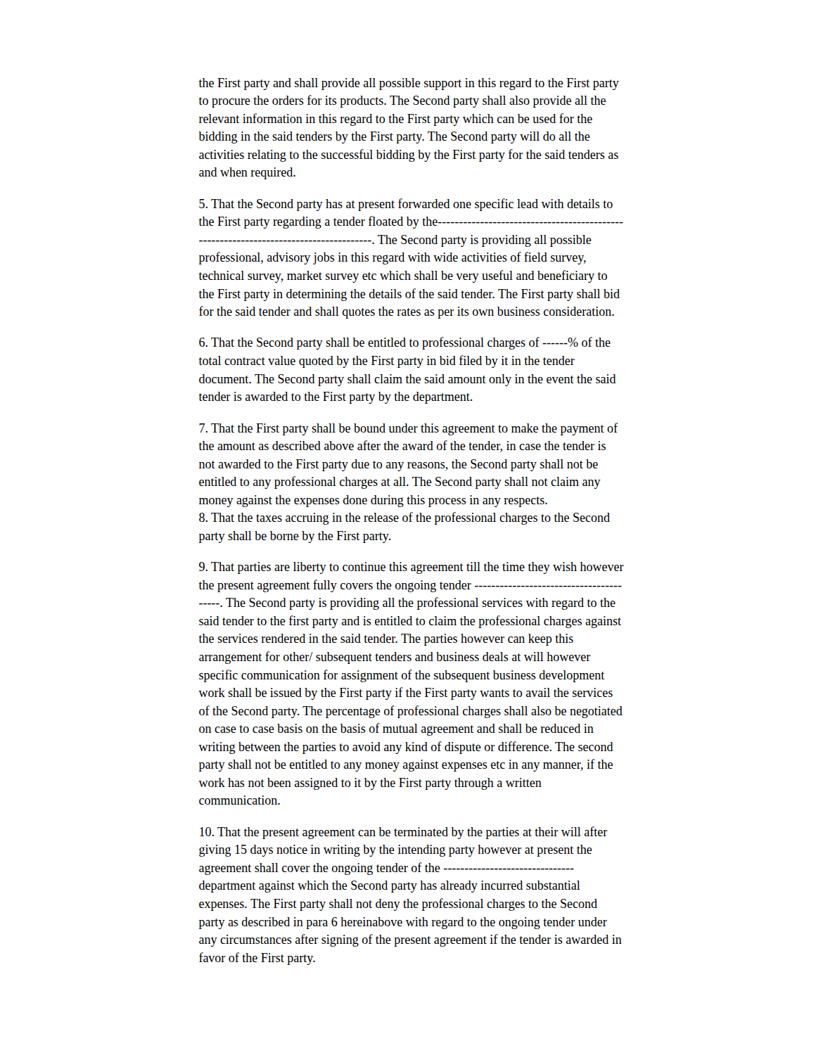the First party and shall provide all possible support in this regard to the First party to procure the orders for its products. The Second party shall also provide all the relevant information in this regard to the First party which can be used for the bidding in the said tenders by the First party. The Second party will do all the activities relating to the successful bidding by the First party for the said tenders as and when required.
5. That the Second party has at present forwarded one specific lead with details to the First party regarding a tender floated by the-------------------------------------------------------------------------------------. The Second party is providing all possible professional, advisory jobs in this regard with wide activities of field survey, technical survey, market survey etc which shall be very useful and beneficiary to the First party in determining the details of the said tender. The First party shall bid for the said tender and shall quotes the rates as per its own business consideration.
6. That the Second party shall be entitled to professional charges of ------% of the total contract value quoted by the First party in bid filed by it in the tender document. The Second party shall claim the said amount only in the event the said tender is awarded to the First party by the department.
7. That the First party shall be bound under this agreement to make the payment of the amount as described above after the award of the tender, in case the tender is not awarded to the First party due to any reasons, the Second party shall not be entitled to any professional charges at all. The Second party shall not claim any money against the expenses done during this process in any respects.
8. That the taxes accruing in the release of the professional charges to the Second party shall be borne by the First party.
9. That parties are liberty to continue this agreement till the time they wish however the present agreement fully covers the ongoing tender ----------------------------------------. The Second party is providing all the professional services with regard to the said tender to the first party and is entitled to claim the professional charges against the services rendered in the said tender. The parties however can keep this arrangement for other/ subsequent tenders and business deals at will however specific communication for assignment of the subsequent business development work shall be issued by the First party if the First party wants to avail the services of the Second party. The percentage of professional charges shall also be negotiated on case to case basis on the basis of mutual agreement and shall be reduced in writing between the parties to avoid any kind of dispute or difference. The second party shall not be entitled to any money against expenses etc in any manner, if the work has not been assigned to it by the First party through a written communication.
10. That the present agreement can be terminated by the parties at their will after giving 15 days notice in writing by the intending party however at present the agreement shall cover the ongoing tender of the -------------------------------department against which the Second party has already incurred substantial expenses. The First party shall not deny the professional charges to the Second party as described in para 6 hereinabove with regard to the ongoing tender under any circumstances after signing of the present agreement if the tender is awarded in favor of the First party.